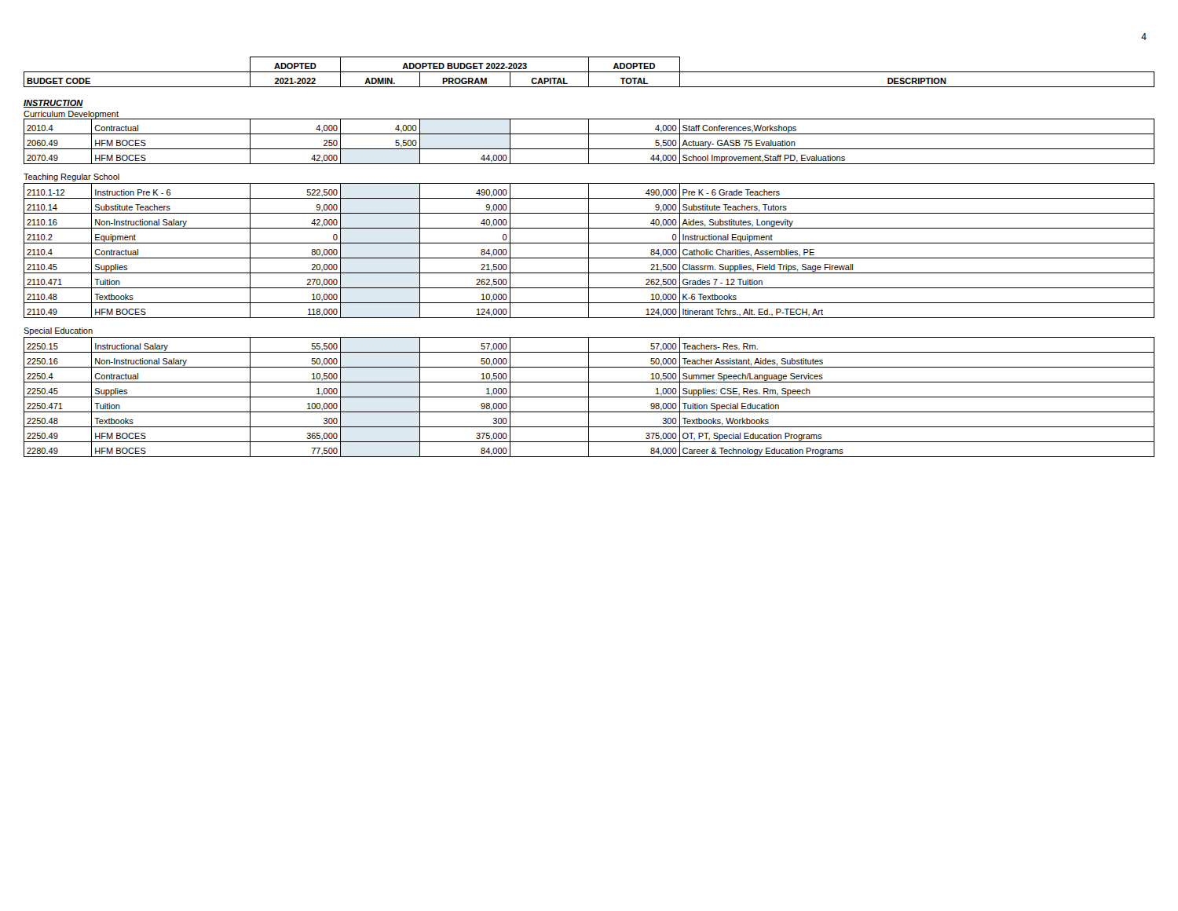4
| | | ADOPTED | ADOPTED BUDGET 2022-2023 | ADOPTED | |
| BUDGET CODE | 2021-2022 | ADMIN. | PROGRAM | CAPITAL | TOTAL | DESCRIPTION |
INSTRUCTION
Curriculum Development
| 2010.4 | Contractual | 4,000 | 4,000 | | | 4,000 | Staff Conferences,Workshops |
| 2060.49 | HFM BOCES | 250 | 5,500 | | | 5,500 | Actuary- GASB 75 Evaluation |
| 2070.49 | HFM BOCES | 42,000 | | 44,000 | | 44,000 | School Improvement,Staff PD, Evaluations |
Teaching Regular School
| 2110.1-12 | Instruction Pre K - 6 | 522,500 | | 490,000 | | 490,000 | Pre K - 6 Grade Teachers |
| 2110.14 | Substitute Teachers | 9,000 | | 9,000 | | 9,000 | Substitute Teachers, Tutors |
| 2110.16 | Non-Instructional Salary | 42,000 | | 40,000 | | 40,000 | Aides, Substitutes, Longevity |
| 2110.2 | Equipment | 0 | | 0 | | 0 | Instructional Equipment |
| 2110.4 | Contractual | 80,000 | | 84,000 | | 84,000 | Catholic Charities, Assemblies, PE |
| 2110.45 | Supplies | 20,000 | | 21,500 | | 21,500 | Classrm. Supplies, Field Trips, Sage Firewall |
| 2110.471 | Tuition | 270,000 | | 262,500 | | 262,500 | Grades 7 - 12 Tuition |
| 2110.48 | Textbooks | 10,000 | | 10,000 | | 10,000 | K-6 Textbooks |
| 2110.49 | HFM BOCES | 118,000 | | 124,000 | | 124,000 | Itinerant Tchrs., Alt. Ed., P-TECH, Art |
Special Education
| 2250.15 | Instructional Salary | 55,500 | | 57,000 | | 57,000 | Teachers- Res. Rm. |
| 2250.16 | Non-Instructional Salary | 50,000 | | 50,000 | | 50,000 | Teacher Assistant, Aides, Substitutes |
| 2250.4 | Contractual | 10,500 | | 10,500 | | 10,500 | Summer Speech/Language Services |
| 2250.45 | Supplies | 1,000 | | 1,000 | | 1,000 | Supplies: CSE, Res. Rm, Speech |
| 2250.471 | Tuition | 100,000 | | 98,000 | | 98,000 | Tuition Special Education |
| 2250.48 | Textbooks | 300 | | 300 | | 300 | Textbooks, Workbooks |
| 2250.49 | HFM BOCES | 365,000 | | 375,000 | | 375,000 | OT, PT, Special Education Programs |
| 2280.49 | HFM BOCES | 77,500 | | 84,000 | | 84,000 | Career & Technology Education Programs |